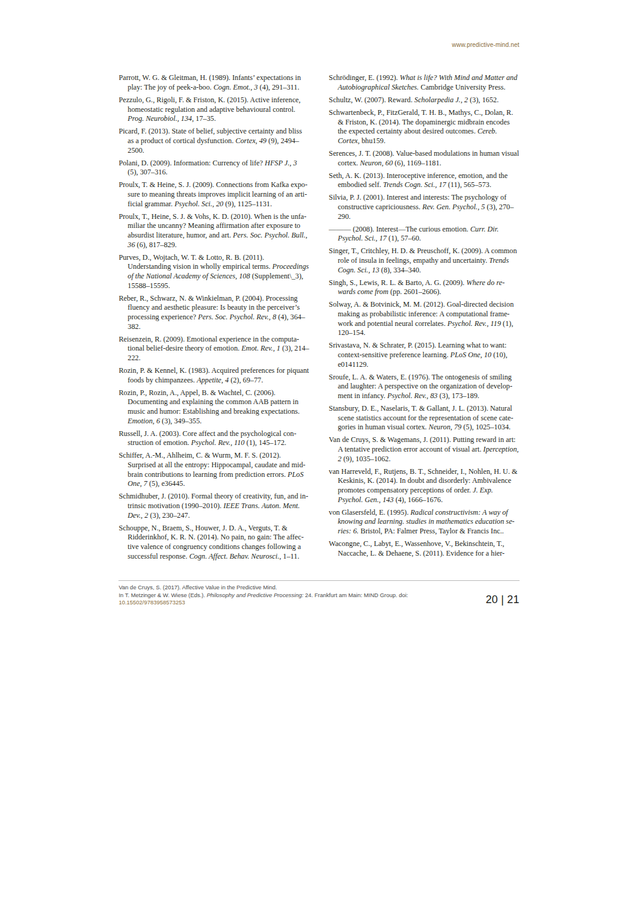www.predictive-mind.net
Parrott, W. G. & Gleitman, H. (1989). Infants’ expectations in play: The joy of peek-a-boo. Cogn. Emot., 3 (4), 291–311.
Pezzulo, G., Rigoli, F. & Friston, K. (2015). Active inference, homeostatic regulation and adaptive behavioural control. Prog. Neurobiol., 134, 17–35.
Picard, F. (2013). State of belief, subjective certainty and bliss as a product of cortical dysfunction. Cortex, 49 (9), 2494–2500.
Polani, D. (2009). Information: Currency of life? HFSP J., 3 (5), 307–316.
Proulx, T. & Heine, S. J. (2009). Connections from Kafka exposure to meaning threats improves implicit learning of an artificial grammar. Psychol. Sci., 20 (9), 1125–1131.
Proulx, T., Heine, S. J. & Vohs, K. D. (2010). When is the unfamiliar the uncanny? Meaning affirmation after exposure to absurdist literature, humor, and art. Pers. Soc. Psychol. Bull., 36 (6), 817–829.
Purves, D., Wojtach, W. T. & Lotto, R. B. (2011). Understanding vision in wholly empirical terms. Proceedings of the National Academy of Sciences, 108 (Supplement\_3), 15588–15595.
Reber, R., Schwarz, N. & Winkielman, P. (2004). Processing fluency and aesthetic pleasure: Is beauty in the perceiver’s processing experience? Pers. Soc. Psychol. Rev., 8 (4), 364–382.
Reisenzein, R. (2009). Emotional experience in the computational belief-desire theory of emotion. Emot. Rev., 1 (3), 214–222.
Rozin, P. & Kennel, K. (1983). Acquired preferences for piquant foods by chimpanzees. Appetite, 4 (2), 69–77.
Rozin, P., Rozin, A., Appel, B. & Wachtel, C. (2006). Documenting and explaining the common AAB pattern in music and humor: Establishing and breaking expectations. Emotion, 6 (3), 349–355.
Russell, J. A. (2003). Core affect and the psychological construction of emotion. Psychol. Rev., 110 (1), 145–172.
Schiffer, A.-M., Ahlheim, C. & Wurm, M. F. S. (2012). Surprised at all the entropy: Hippocampal, caudate and midbrain contributions to learning from prediction errors. PLoS One, 7 (5), e36445.
Schmidhuber, J. (2010). Formal theory of creativity, fun, and intrinsic motivation (1990–2010). IEEE Trans. Auton. Ment. Dev., 2 (3), 230–247.
Schouppe, N., Braem, S., Houwer, J. D. A., Verguts, T. & Ridderinkhof, K. R. N. (2014). No pain, no gain: The affective valence of congruency conditions changes following a successful response. Cogn. Affect. Behav. Neurosci., 1–11.
Schrödinger, E. (1992). What is life? With Mind and Matter and Autobiographical Sketches. Cambridge University Press.
Schultz, W. (2007). Reward. Scholarpedia J., 2 (3), 1652.
Schwartenbeck, P., FitzGerald, T. H. B., Mathys, C., Dolan, R. & Friston, K. (2014). The dopaminergic midbrain encodes the expected certainty about desired outcomes. Cereb. Cortex, bhu159.
Serences, J. T. (2008). Value-based modulations in human visual cortex. Neuron, 60 (6), 1169–1181.
Seth, A. K. (2013). Interoceptive inference, emotion, and the embodied self. Trends Cogn. Sci., 17 (11), 565–573.
Silvia, P. J. (2001). Interest and interests: The psychology of constructive capriciousness. Rev. Gen. Psychol., 5 (3), 270–290.
——— (2008). Interest—The curious emotion. Curr. Dir. Psychol. Sci., 17 (1), 57–60.
Singer, T., Critchley, H. D. & Preuschoff, K. (2009). A common role of insula in feelings, empathy and uncertainty. Trends Cogn. Sci., 13 (8), 334–340.
Singh, S., Lewis, R. L. & Barto, A. G. (2009). Where do rewards come from (pp. 2601–2606).
Solway, A. & Botvinick, M. M. (2012). Goal-directed decision making as probabilistic inference: A computational framework and potential neural correlates. Psychol. Rev., 119 (1), 120–154.
Srivastava, N. & Schrater, P. (2015). Learning what to want: context-sensitive preference learning. PLoS One, 10 (10), e0141129.
Sroufe, L. A. & Waters, E. (1976). The ontogenesis of smiling and laughter: A perspective on the organization of development in infancy. Psychol. Rev., 83 (3), 173–189.
Stansbury, D. E., Naselaris, T. & Gallant, J. L. (2013). Natural scene statistics account for the representation of scene categories in human visual cortex. Neuron, 79 (5), 1025–1034.
Van de Cruys, S. & Wagemans, J. (2011). Putting reward in art: A tentative prediction error account of visual art. Iperception, 2 (9), 1035–1062.
van Harreveld, F., Rutjens, B. T., Schneider, I., Nohlen, H. U. & Keskinis, K. (2014). In doubt and disorderly: Ambivalence promotes compensatory perceptions of order. J. Exp. Psychol. Gen., 143 (4), 1666–1676.
von Glasersfeld, E. (1995). Radical constructivism: A way of knowing and learning. studies in mathematics education series: 6. Bristol, PA: Falmer Press, Taylor & Francis Inc..
Wacongne, C., Labyt, E., Wassenhove, V., Bekinschtein, T., Naccache, L. & Dehaene, S. (2011). Evidence for a hier-
Van de Cruys, S. (2017). Affective Value in the Predictive Mind.
In T. Metzinger & W. Wiese (Eds.). Philosophy and Predictive Processing: 24. Frankfurt am Main: MIND Group. doi: 10.15502/9783958573253
20 | 21